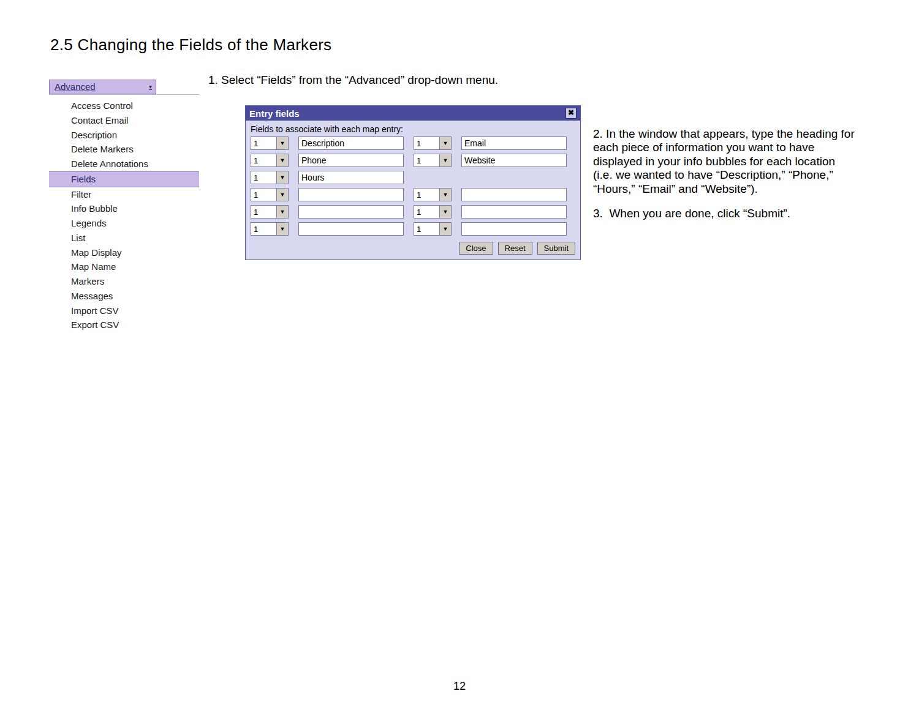2.5 Changing the Fields of the Markers
Advanced▾
Access Control
Contact Email
Description
Delete Markers
Delete Annotations
Fields
Filter
Info Bubble
Legends
List
Map Display
Map Name
Markers
Messages
Import CSV
Export CSV
1. Select “Fields” from the “Advanced” drop-down menu.
Entry fields ✖
Fields to associate with each map entry:
1▼
Description
1▼
Email
1▼
Phone
1▼
Website
1▼
Hours
1▼
1▼
1▼
1▼
1▼
1▼
Close
Reset
Submit
2. In the window that appears, type the heading for each piece of information you want to have displayed in your info bubbles for each location (i.e. we wanted to have “Description,” “Phone,” “Hours,” “Email” and “Website”).
3. When you are done, click “Submit”.
12